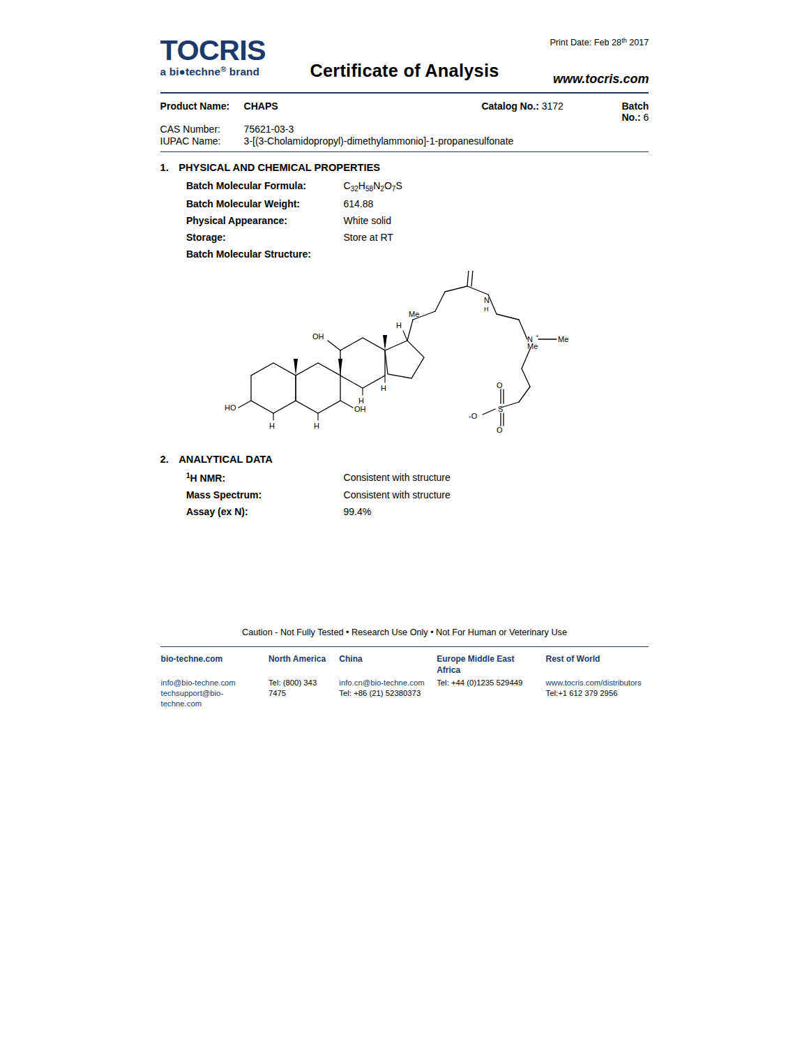TOCRIS
a bi●techne® brand
Certificate of Analysis
Print Date: Feb 28th 2017
www.tocris.com
| Product Name: | CHAPS | Catalog No.: 3172 | Batch No.: 6 |
| CAS Number: | 75621-03-3 |
| IUPAC Name: | 3-[(3-Cholamidopropyl)-dimethylammonio]-1-propanesulfonate |
1. PHYSICAL AND CHEMICAL PROPERTIES
Batch Molecular Formula:
C32H58N2O7S
Batch Molecular Weight:
614.88
Physical Appearance:
White solid
Storage:
Store at RT
Batch Molecular Structure:
HO H H H H OH OH H Me O N H N + Me Me O O -O S
2. ANALYTICAL DATA
1H NMR:
Consistent with structure
Mass Spectrum:
Consistent with structure
Assay (ex N):
99.4%
Caution - Not Fully Tested • Research Use Only • Not For Human or Veterinary Use
| bio-techne.com | North America | China | Europe Middle East Africa | Rest of World |
| info@bio-techne.com techsupport@bio-techne.com | Tel: (800) 343 7475 | info.cn@bio-techne.com Tel: +86 (21) 52380373 | Tel: +44 (0)1235 529449 | www.tocris.com/distributors Tel:+1 612 379 2956 |